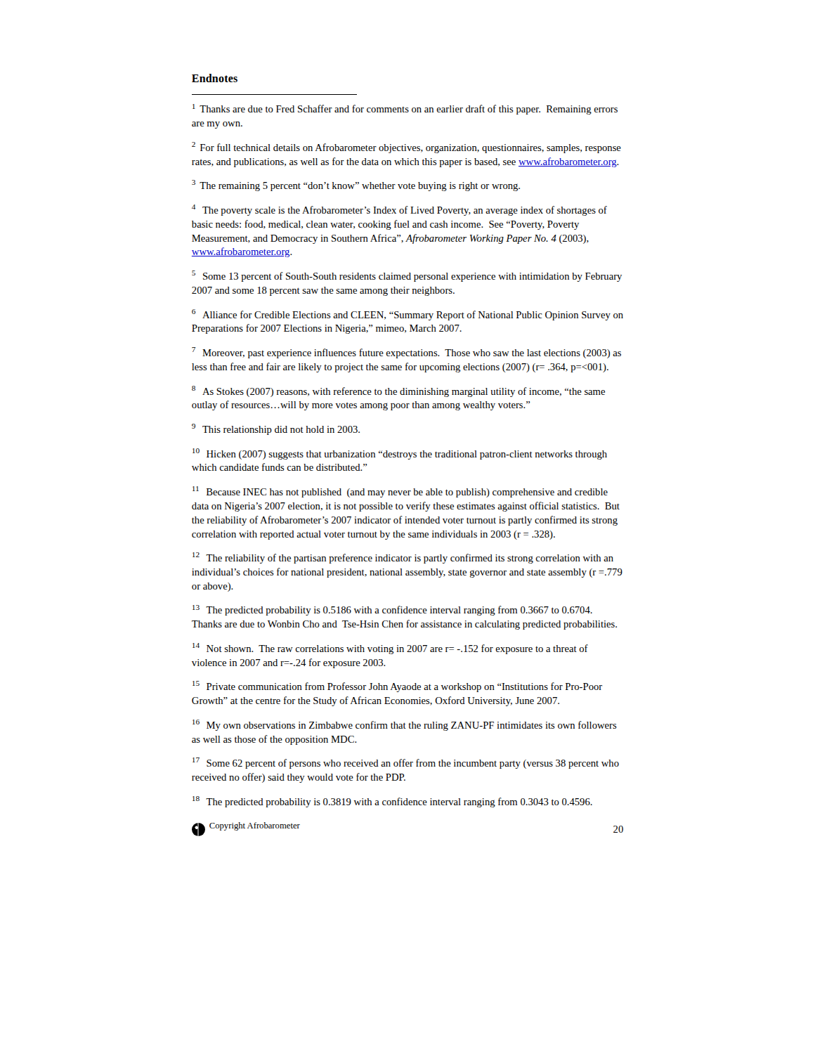Endnotes
1Thanks are due to Fred Schaffer and for comments on an earlier draft of this paper. Remaining errors are my own.
2For full technical details on Afrobarometer objectives, organization, questionnaires, samples, response rates, and publications, as well as for the data on which this paper is based, see www.afrobarometer.org.
3The remaining 5 percent “don’t know” whether vote buying is right or wrong.
4 The poverty scale is the Afrobarometer’s Index of Lived Poverty, an average index of shortages of basic needs: food, medical, clean water, cooking fuel and cash income. See “Poverty, Poverty Measurement, and Democracy in Southern Africa”, Afrobarometer Working Paper No. 4 (2003), www.afrobarometer.org.
5 Some 13 percent of South-South residents claimed personal experience with intimidation by February 2007 and some 18 percent saw the same among their neighbors.
6 Alliance for Credible Elections and CLEEN, “Summary Report of National Public Opinion Survey on Preparations for 2007 Elections in Nigeria,” mimeo, March 2007.
7 Moreover, past experience influences future expectations. Those who saw the last elections (2003) as less than free and fair are likely to project the same for upcoming elections (2007) (r= .364, p=<001).
8 As Stokes (2007) reasons, with reference to the diminishing marginal utility of income, “the same outlay of resources…will by more votes among poor than among wealthy voters.”
9 This relationship did not hold in 2003.
10 Hicken (2007) suggests that urbanization “destroys the traditional patron-client networks through which candidate funds can be distributed.”
11 Because INEC has not published (and may never be able to publish) comprehensive and credible data on Nigeria’s 2007 election, it is not possible to verify these estimates against official statistics. But the reliability of Afrobarometer’s 2007 indicator of intended voter turnout is partly confirmed its strong correlation with reported actual voter turnout by the same individuals in 2003 (r = .328).
12 The reliability of the partisan preference indicator is partly confirmed its strong correlation with an individual’s choices for national president, national assembly, state governor and state assembly (r =.779 or above).
13 The predicted probability is 0.5186 with a confidence interval ranging from 0.3667 to 0.6704. Thanks are due to Wonbin Cho and Tse-Hsin Chen for assistance in calculating predicted probabilities.
14 Not shown. The raw correlations with voting in 2007 are r= -.152 for exposure to a threat of violence in 2007 and r=-.24 for exposure 2003.
15 Private communication from Professor John Ayaode at a workshop on “Institutions for Pro-Poor Growth” at the centre for the Study of African Economies, Oxford University, June 2007.
16 My own observations in Zimbabwe confirm that the ruling ZANU-PF intimidates its own followers as well as those of the opposition MDC.
17 Some 62 percent of persons who received an offer from the incumbent party (versus 38 percent who received no offer) said they would vote for the PDP.
18 The predicted probability is 0.3819 with a confidence interval ranging from 0.3043 to 0.4596.
Copyright Afrobarometer
20